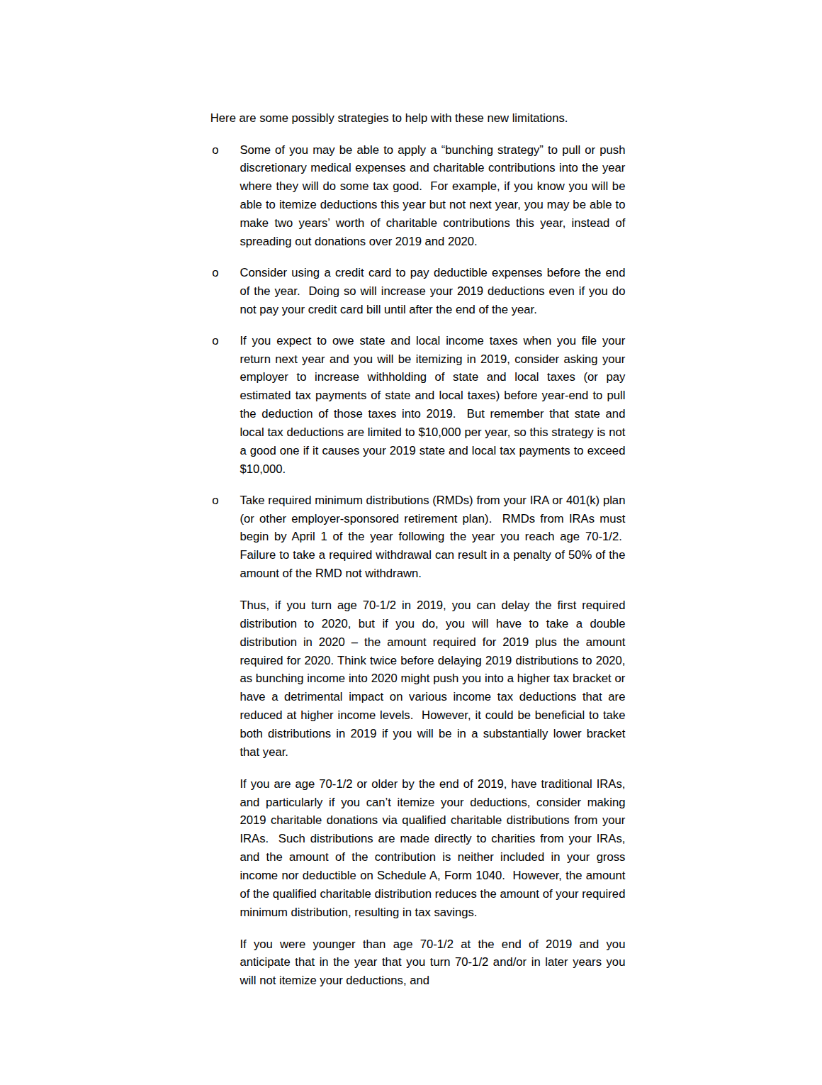Here are some possibly strategies to help with these new limitations.
Some of you may be able to apply a “bunching strategy” to pull or push discretionary medical expenses and charitable contributions into the year where they will do some tax good. For example, if you know you will be able to itemize deductions this year but not next year, you may be able to make two years’ worth of charitable contributions this year, instead of spreading out donations over 2019 and 2020.
Consider using a credit card to pay deductible expenses before the end of the year. Doing so will increase your 2019 deductions even if you do not pay your credit card bill until after the end of the year.
If you expect to owe state and local income taxes when you file your return next year and you will be itemizing in 2019, consider asking your employer to increase withholding of state and local taxes (or pay estimated tax payments of state and local taxes) before year-end to pull the deduction of those taxes into 2019. But remember that state and local tax deductions are limited to $10,000 per year, so this strategy is not a good one if it causes your 2019 state and local tax payments to exceed $10,000.
Take required minimum distributions (RMDs) from your IRA or 401(k) plan (or other employer-sponsored retirement plan). RMDs from IRAs must begin by April 1 of the year following the year you reach age 70-1/2. Failure to take a required withdrawal can result in a penalty of 50% of the amount of the RMD not withdrawn.
Thus, if you turn age 70-1/2 in 2019, you can delay the first required distribution to 2020, but if you do, you will have to take a double distribution in 2020 – the amount required for 2019 plus the amount required for 2020. Think twice before delaying 2019 distributions to 2020, as bunching income into 2020 might push you into a higher tax bracket or have a detrimental impact on various income tax deductions that are reduced at higher income levels. However, it could be beneficial to take both distributions in 2019 if you will be in a substantially lower bracket that year.
If you are age 70-1/2 or older by the end of 2019, have traditional IRAs, and particularly if you can’t itemize your deductions, consider making 2019 charitable donations via qualified charitable distributions from your IRAs. Such distributions are made directly to charities from your IRAs, and the amount of the contribution is neither included in your gross income nor deductible on Schedule A, Form 1040. However, the amount of the qualified charitable distribution reduces the amount of your required minimum distribution, resulting in tax savings.
If you were younger than age 70-1/2 at the end of 2019 and you anticipate that in the year that you turn 70-1/2 and/or in later years you will not itemize your deductions, and